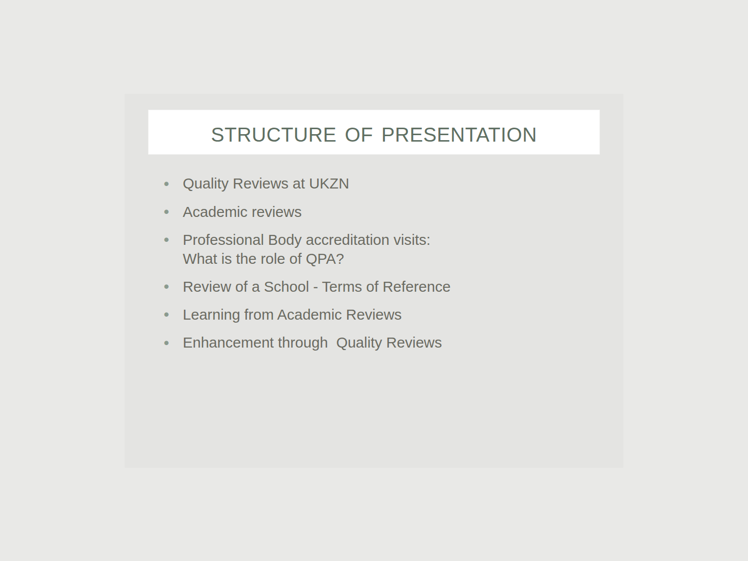Structure of Presentation
Quality Reviews at UKZN
Academic reviews
Professional Body accreditation visits:What is the role of QPA?
Review of a School - Terms of Reference
Learning from Academic Reviews
Enhancement through Quality Reviews